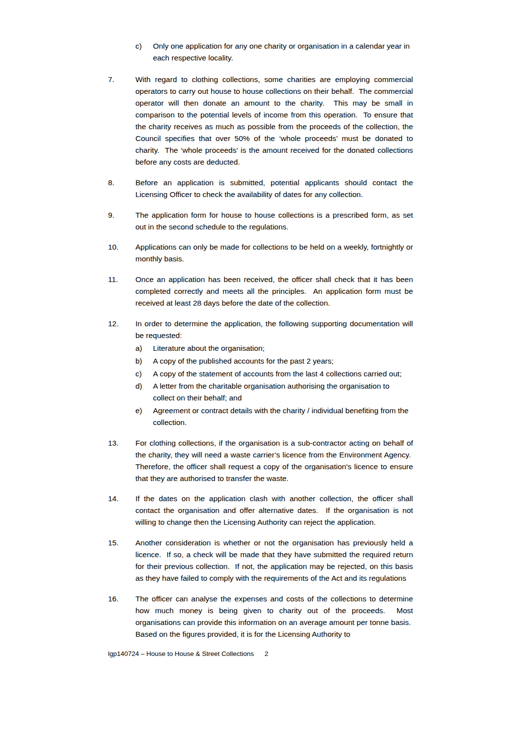c) Only one application for any one charity or organisation in a calendar year in each respective locality.
7. With regard to clothing collections, some charities are employing commercial operators to carry out house to house collections on their behalf. The commercial operator will then donate an amount to the charity. This may be small in comparison to the potential levels of income from this operation. To ensure that the charity receives as much as possible from the proceeds of the collection, the Council specifies that over 50% of the ‘whole proceeds’ must be donated to charity. The ‘whole proceeds’ is the amount received for the donated collections before any costs are deducted.
8. Before an application is submitted, potential applicants should contact the Licensing Officer to check the availability of dates for any collection.
9. The application form for house to house collections is a prescribed form, as set out in the second schedule to the regulations.
10. Applications can only be made for collections to be held on a weekly, fortnightly or monthly basis.
11. Once an application has been received, the officer shall check that it has been completed correctly and meets all the principles. An application form must be received at least 28 days before the date of the collection.
12. In order to determine the application, the following supporting documentation will be requested:
a) Literature about the organisation;
b) A copy of the published accounts for the past 2 years;
c) A copy of the statement of accounts from the last 4 collections carried out;
d) A letter from the charitable organisation authorising the organisation to collect on their behalf; and
e) Agreement or contract details with the charity / individual benefiting from the collection.
13. For clothing collections, if the organisation is a sub-contractor acting on behalf of the charity, they will need a waste carrier’s licence from the Environment Agency. Therefore, the officer shall request a copy of the organisation's licence to ensure that they are authorised to transfer the waste.
14. If the dates on the application clash with another collection, the officer shall contact the organisation and offer alternative dates. If the organisation is not willing to change then the Licensing Authority can reject the application.
15. Another consideration is whether or not the organisation has previously held a licence. If so, a check will be made that they have submitted the required return for their previous collection. If not, the application may be rejected, on this basis as they have failed to comply with the requirements of the Act and its regulations
16. The officer can analyse the expenses and costs of the collections to determine how much money is being given to charity out of the proceeds. Most organisations can provide this information on an average amount per tonne basis. Based on the figures provided, it is for the Licensing Authority to
lgp140724 – House to House & Street Collections2